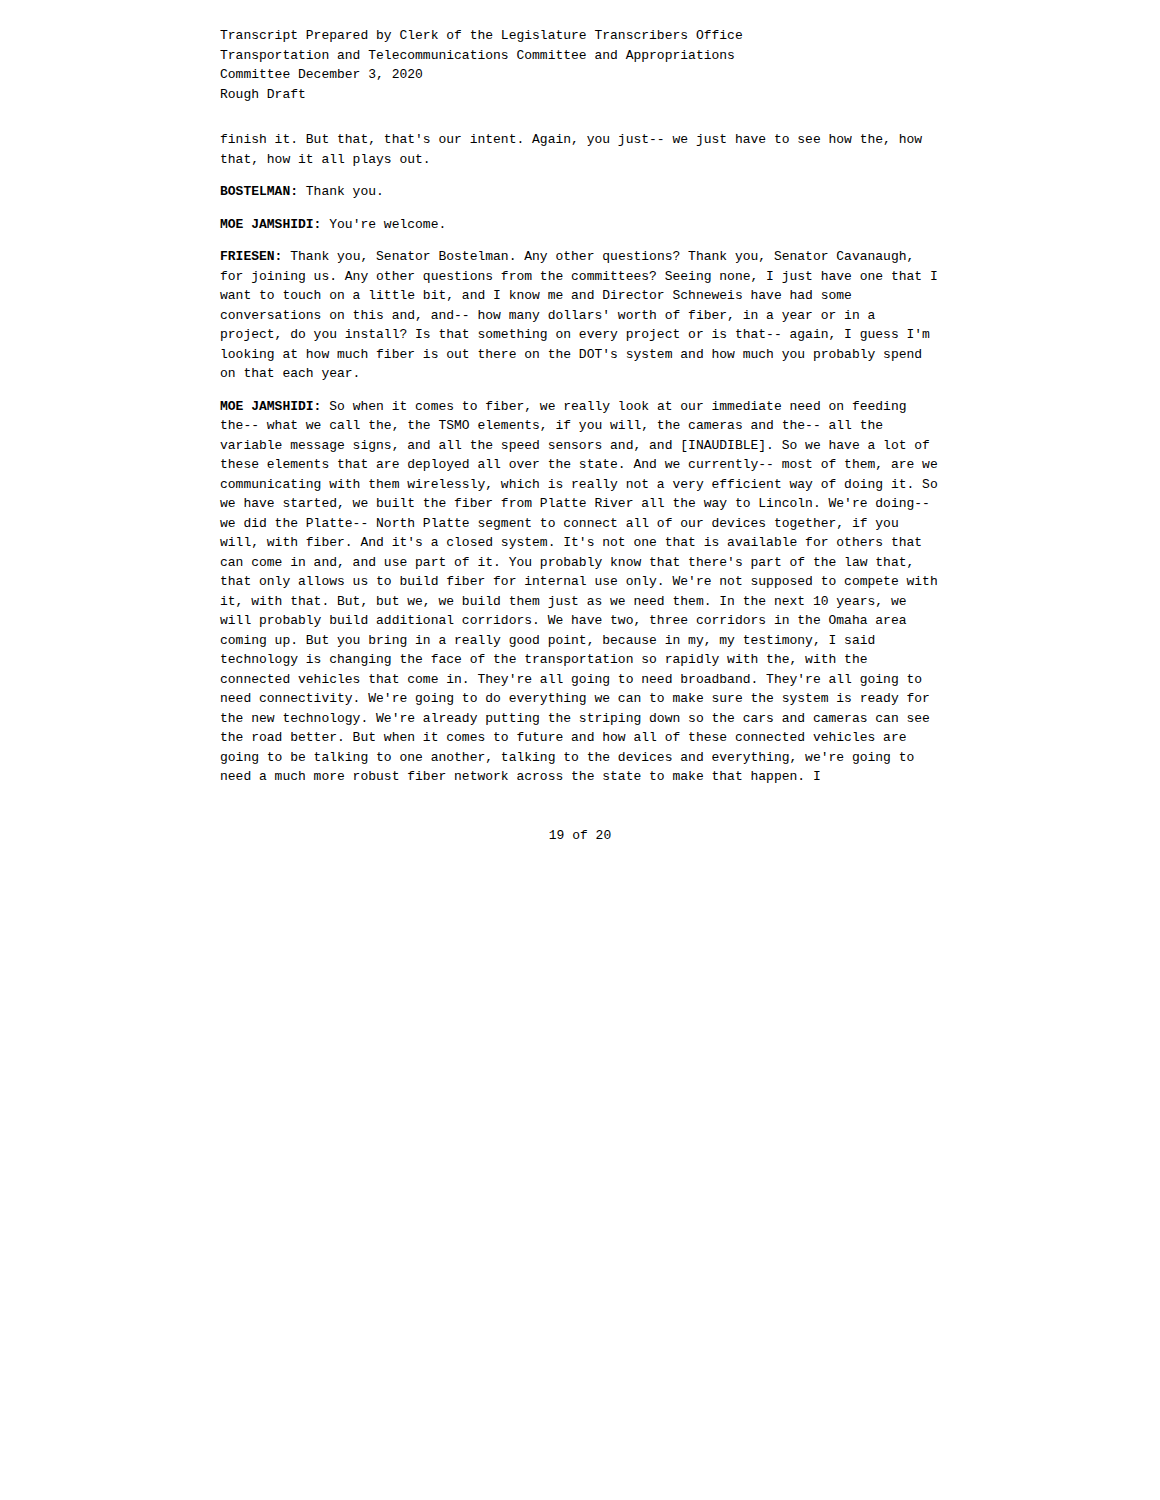Transcript Prepared by Clerk of the Legislature Transcribers Office
Transportation and Telecommunications Committee and Appropriations
Committee December 3, 2020
Rough Draft
finish it. But that, that's our intent. Again, you just-- we just have to see how the, how that, how it all plays out.
BOSTELMAN: Thank you.
MOE JAMSHIDI: You're welcome.
FRIESEN: Thank you, Senator Bostelman. Any other questions? Thank you, Senator Cavanaugh, for joining us. Any other questions from the committees? Seeing none, I just have one that I want to touch on a little bit, and I know me and Director Schneweis have had some conversations on this and, and-- how many dollars' worth of fiber, in a year or in a project, do you install? Is that something on every project or is that-- again, I guess I'm looking at how much fiber is out there on the DOT's system and how much you probably spend on that each year.
MOE JAMSHIDI: So when it comes to fiber, we really look at our immediate need on feeding the-- what we call the, the TSMO elements, if you will, the cameras and the-- all the variable message signs, and all the speed sensors and, and [INAUDIBLE]. So we have a lot of these elements that are deployed all over the state. And we currently-- most of them, are we communicating with them wirelessly, which is really not a very efficient way of doing it. So we have started, we built the fiber from Platte River all the way to Lincoln. We're doing-- we did the Platte-- North Platte segment to connect all of our devices together, if you will, with fiber. And it's a closed system. It's not one that is available for others that can come in and, and use part of it. You probably know that there's part of the law that, that only allows us to build fiber for internal use only. We're not supposed to compete with it, with that. But, but we, we build them just as we need them. In the next 10 years, we will probably build additional corridors. We have two, three corridors in the Omaha area coming up. But you bring in a really good point, because in my, my testimony, I said technology is changing the face of the transportation so rapidly with the, with the connected vehicles that come in. They're all going to need broadband. They're all going to need connectivity. We're going to do everything we can to make sure the system is ready for the new technology. We're already putting the striping down so the cars and cameras can see the road better. But when it comes to future and how all of these connected vehicles are going to be talking to one another, talking to the devices and everything, we're going to need a much more robust fiber network across the state to make that happen. I
19 of 20